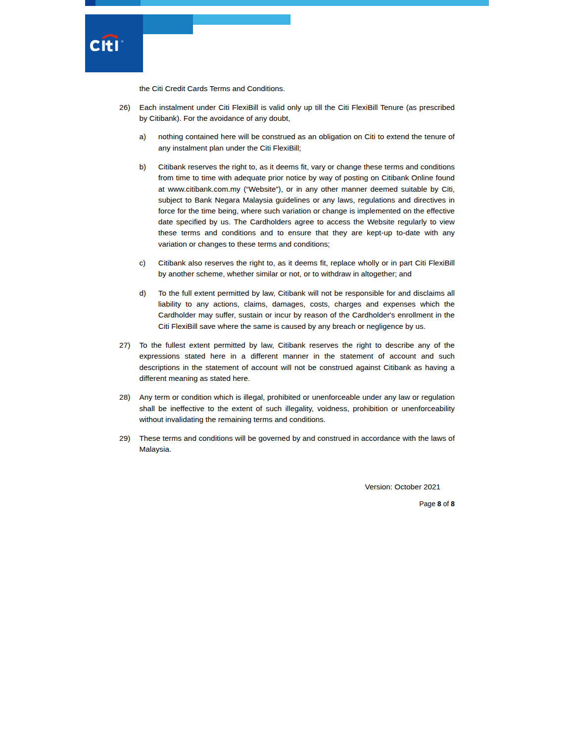®
the Citi Credit Cards Terms and Conditions.
26) Each instalment under Citi FlexiBill is valid only up till the Citi FlexiBill Tenure (as prescribed by Citibank). For the avoidance of any doubt,
a) nothing contained here will be construed as an obligation on Citi to extend the tenure of any instalment plan under the Citi FlexiBill;
b) Citibank reserves the right to, as it deems fit, vary or change these terms and conditions from time to time with adequate prior notice by way of posting on Citibank Online found at www.citibank.com.my (“Website”), or in any other manner deemed suitable by Citi, subject to Bank Negara Malaysia guidelines or any laws, regulations and directives in force for the time being, where such variation or change is implemented on the effective date specified by us. The Cardholders agree to access the Website regularly to view these terms and conditions and to ensure that they are kept-up to-date with any variation or changes to these terms and conditions;
c) Citibank also reserves the right to, as it deems fit, replace wholly or in part Citi FlexiBill by another scheme, whether similar or not, or to withdraw in altogether; and
d) To the full extent permitted by law, Citibank will not be responsible for and disclaims all liability to any actions, claims, damages, costs, charges and expenses which the Cardholder may suffer, sustain or incur by reason of the Cardholder's enrollment in the Citi FlexiBill save where the same is caused by any breach or negligence by us.
27) To the fullest extent permitted by law, Citibank reserves the right to describe any of the expressions stated here in a different manner in the statement of account and such descriptions in the statement of account will not be construed against Citibank as having a different meaning as stated here.
28) Any term or condition which is illegal, prohibited or unenforceable under any law or regulation shall be ineffective to the extent of such illegality, voidness, prohibition or unenforceability without invalidating the remaining terms and conditions.
29) These terms and conditions will be governed by and construed in accordance with the laws of Malaysia.
Version: October 2021
Page 8 of 8